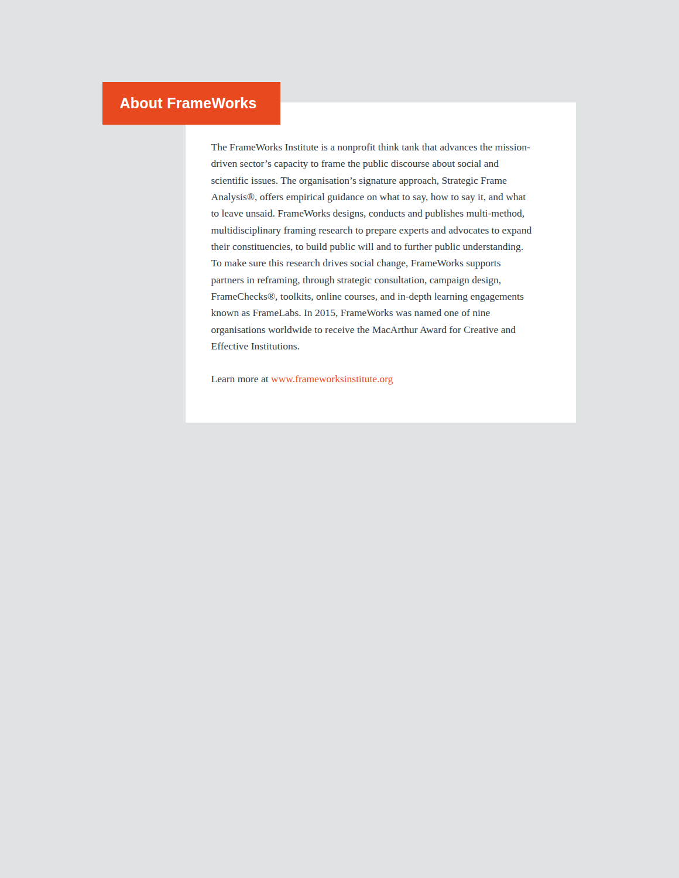About FrameWorks
The FrameWorks Institute is a nonprofit think tank that advances the mission-driven sector’s capacity to frame the public discourse about social and scientific issues. The organisation’s signature approach, Strategic Frame Analysis®, offers empirical guidance on what to say, how to say it, and what to leave unsaid. FrameWorks designs, conducts and publishes multi-method, multidisciplinary framing research to prepare experts and advocates to expand their constituencies, to build public will and to further public understanding. To make sure this research drives social change, FrameWorks supports partners in reframing, through strategic consultation, campaign design, FrameChecks®, toolkits, online courses, and in-depth learning engagements known as FrameLabs. In 2015, FrameWorks was named one of nine organisations worldwide to receive the MacArthur Award for Creative and Effective Institutions.
Learn more at www.frameworksinstitute.org